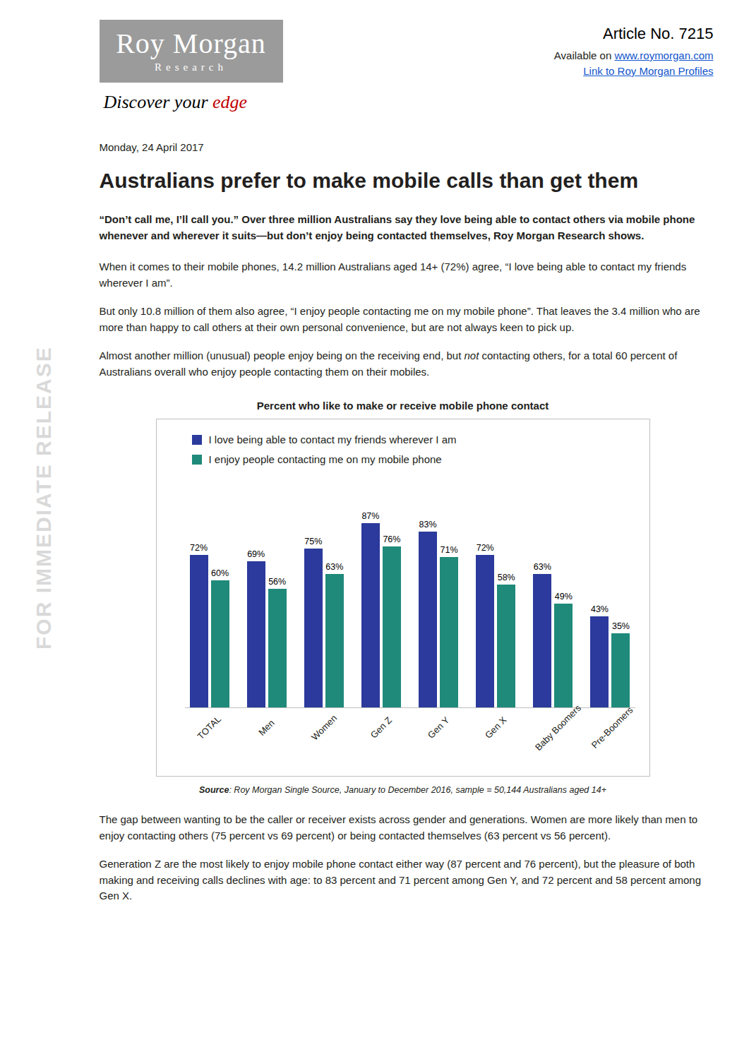FOR IMMEDIATE RELEASE
Roy Morgan
Research
Discover your edge
Article No. 7215
Available on www.roymorgan.com
Link to Roy Morgan Profiles
Monday, 24 April 2017
Australians prefer to make mobile calls than get them
“Don’t call me, I’ll call you.” Over three million Australians say they love being able to contact others via mobile phone whenever and wherever it suits—but don’t enjoy being contacted themselves, Roy Morgan Research shows.
When it comes to their mobile phones, 14.2 million Australians aged 14+ (72%) agree, “I love being able to contact my friends wherever I am”.
But only 10.8 million of them also agree, “I enjoy people contacting me on my mobile phone”. That leaves the 3.4 million who are more than happy to call others at their own personal convenience, but are not always keen to pick up.
Almost another million (unusual) people enjoy being on the receiving end, but not contacting others, for a total 60 percent of Australians overall who enjoy people contacting them on their mobiles.
Percent who like to make or receive mobile phone contact
I love being able to contact my friends wherever I am
I enjoy people contacting me on my mobile phone
72%
60%
69%
56%
75%
63%
87%
76%
83%
71%
72%
58%
63%
49%
43%
35%
TOTAL
Men
Women
Gen Z
Gen Y
Gen X
Baby Boomers
Pre-Boomers
Source: Roy Morgan Single Source, January to December 2016, sample = 50,144 Australians aged 14+
The gap between wanting to be the caller or receiver exists across gender and generations. Women are more likely than men to enjoy contacting others (75 percent vs 69 percent) or being contacted themselves (63 percent vs 56 percent).
Generation Z are the most likely to enjoy mobile phone contact either way (87 percent and 76 percent), but the pleasure of both making and receiving calls declines with age: to 83 percent and 71 percent among Gen Y, and 72 percent and 58 percent among Gen X.